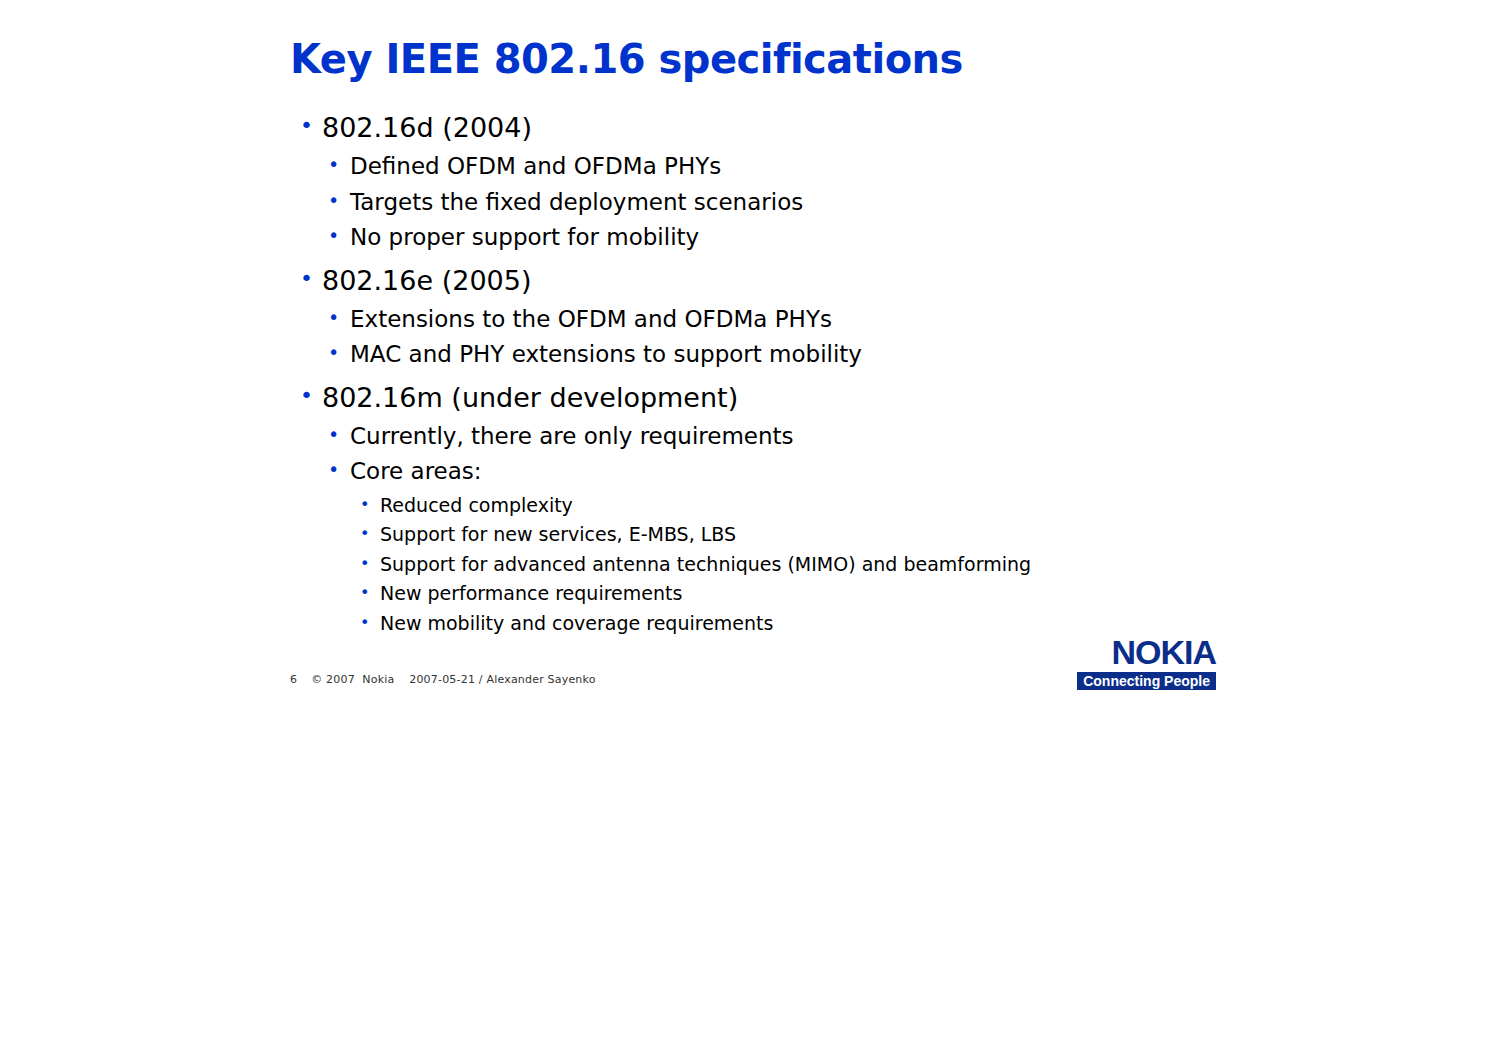Key IEEE 802.16 specifications
802.16d (2004)
Defined OFDM and OFDMa PHYs
Targets the fixed deployment scenarios
No proper support for mobility
802.16e (2005)
Extensions to the OFDM and OFDMa PHYs
MAC and PHY extensions to support mobility
802.16m (under development)
Currently, there are only requirements
Core areas:
Reduced complexity
Support for new services, E-MBS, LBS
Support for advanced antenna techniques (MIMO) and beamforming
New performance requirements
New mobility and coverage requirements
6© 2007 Nokia 2007-05-21 / Alexander Sayenko
NOKIA
Connecting People